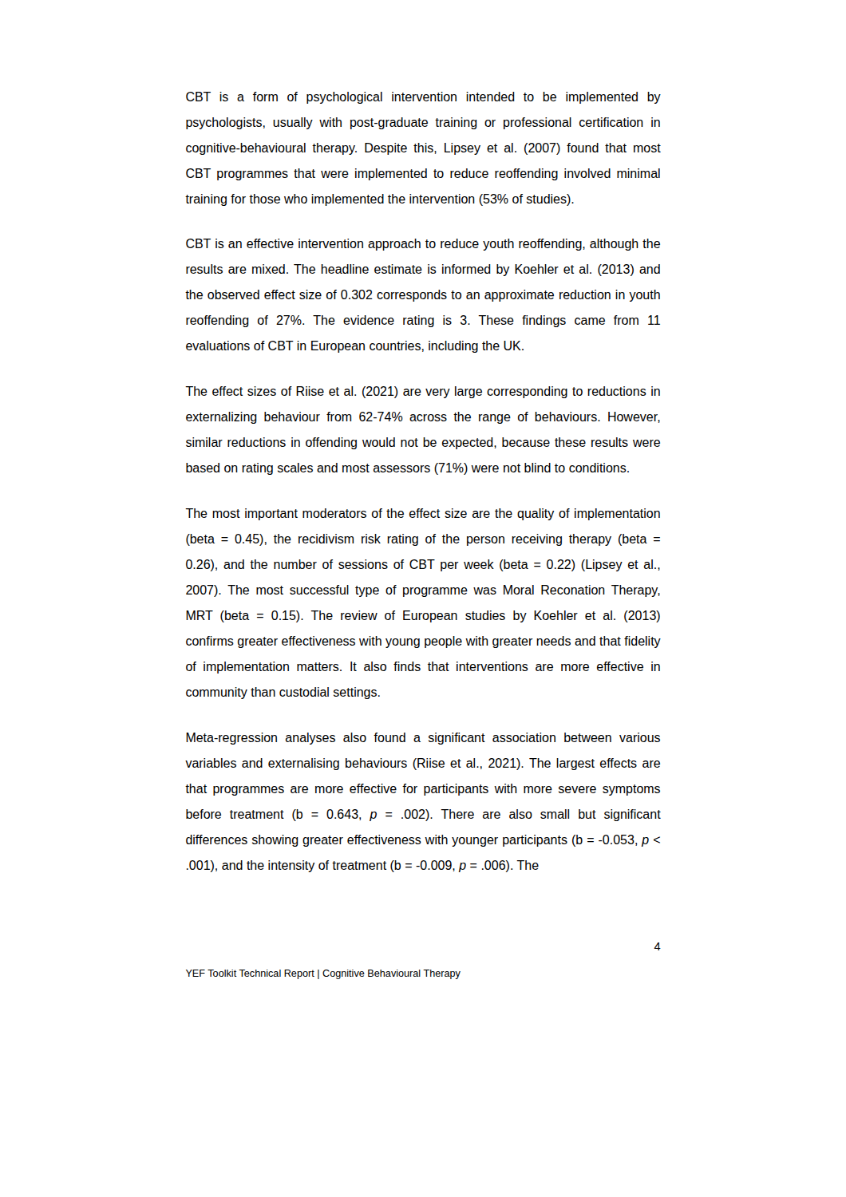CBT is a form of psychological intervention intended to be implemented by psychologists, usually with post-graduate training or professional certification in cognitive-behavioural therapy. Despite this, Lipsey et al. (2007) found that most CBT programmes that were implemented to reduce reoffending involved minimal training for those who implemented the intervention (53% of studies).
CBT is an effective intervention approach to reduce youth reoffending, although the results are mixed. The headline estimate is informed by Koehler et al. (2013) and the observed effect size of 0.302 corresponds to an approximate reduction in youth reoffending of 27%. The evidence rating is 3. These findings came from 11 evaluations of CBT in European countries, including the UK.
The effect sizes of Riise et al. (2021) are very large corresponding to reductions in externalizing behaviour from 62-74% across the range of behaviours. However, similar reductions in offending would not be expected, because these results were based on rating scales and most assessors (71%) were not blind to conditions.
The most important moderators of the effect size are the quality of implementation (beta = 0.45), the recidivism risk rating of the person receiving therapy (beta = 0.26), and the number of sessions of CBT per week (beta = 0.22) (Lipsey et al., 2007). The most successful type of programme was Moral Reconation Therapy, MRT (beta = 0.15). The review of European studies by Koehler et al. (2013) confirms greater effectiveness with young people with greater needs and that fidelity of implementation matters. It also finds that interventions are more effective in community than custodial settings.
Meta-regression analyses also found a significant association between various variables and externalising behaviours (Riise et al., 2021). The largest effects are that programmes are more effective for participants with more severe symptoms before treatment (b = 0.643, p = .002). There are also small but significant differences showing greater effectiveness with younger participants (b = -0.053, p < .001), and the intensity of treatment (b = -0.009, p = .006). The
4
YEF Toolkit Technical Report | Cognitive Behavioural Therapy